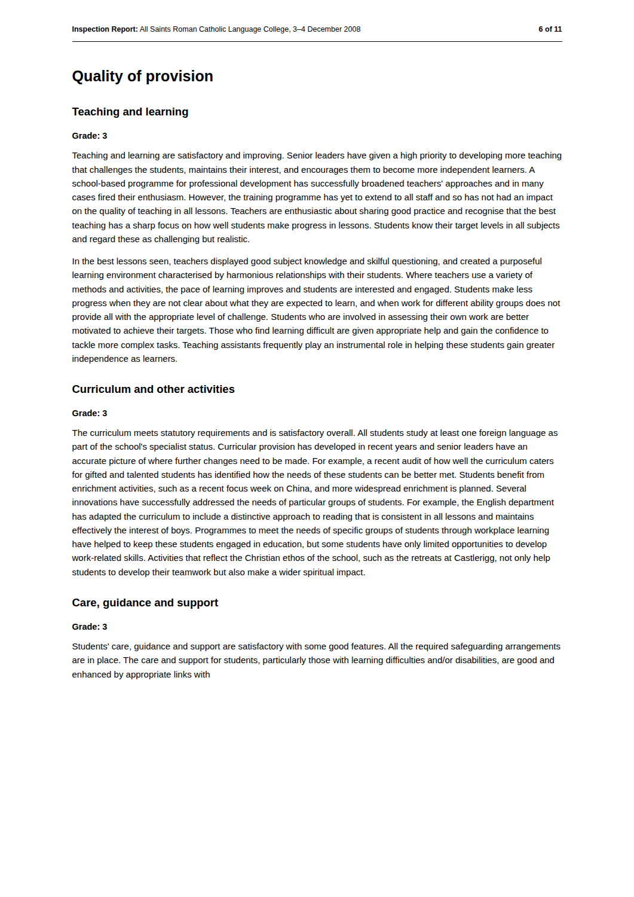Inspection Report: All Saints Roman Catholic Language College, 3–4 December 2008
6 of 11
Quality of provision
Teaching and learning
Grade: 3
Teaching and learning are satisfactory and improving. Senior leaders have given a high priority to developing more teaching that challenges the students, maintains their interest, and encourages them to become more independent learners. A school-based programme for professional development has successfully broadened teachers' approaches and in many cases fired their enthusiasm. However, the training programme has yet to extend to all staff and so has not had an impact on the quality of teaching in all lessons. Teachers are enthusiastic about sharing good practice and recognise that the best teaching has a sharp focus on how well students make progress in lessons. Students know their target levels in all subjects and regard these as challenging but realistic.
In the best lessons seen, teachers displayed good subject knowledge and skilful questioning, and created a purposeful learning environment characterised by harmonious relationships with their students. Where teachers use a variety of methods and activities, the pace of learning improves and students are interested and engaged. Students make less progress when they are not clear about what they are expected to learn, and when work for different ability groups does not provide all with the appropriate level of challenge. Students who are involved in assessing their own work are better motivated to achieve their targets. Those who find learning difficult are given appropriate help and gain the confidence to tackle more complex tasks. Teaching assistants frequently play an instrumental role in helping these students gain greater independence as learners.
Curriculum and other activities
Grade: 3
The curriculum meets statutory requirements and is satisfactory overall. All students study at least one foreign language as part of the school's specialist status. Curricular provision has developed in recent years and senior leaders have an accurate picture of where further changes need to be made. For example, a recent audit of how well the curriculum caters for gifted and talented students has identified how the needs of these students can be better met. Students benefit from enrichment activities, such as a recent focus week on China, and more widespread enrichment is planned. Several innovations have successfully addressed the needs of particular groups of students. For example, the English department has adapted the curriculum to include a distinctive approach to reading that is consistent in all lessons and maintains effectively the interest of boys. Programmes to meet the needs of specific groups of students through workplace learning have helped to keep these students engaged in education, but some students have only limited opportunities to develop work-related skills. Activities that reflect the Christian ethos of the school, such as the retreats at Castlerigg, not only help students to develop their teamwork but also make a wider spiritual impact.
Care, guidance and support
Grade: 3
Students' care, guidance and support are satisfactory with some good features. All the required safeguarding arrangements are in place. The care and support for students, particularly those with learning difficulties and/or disabilities, are good and enhanced by appropriate links with